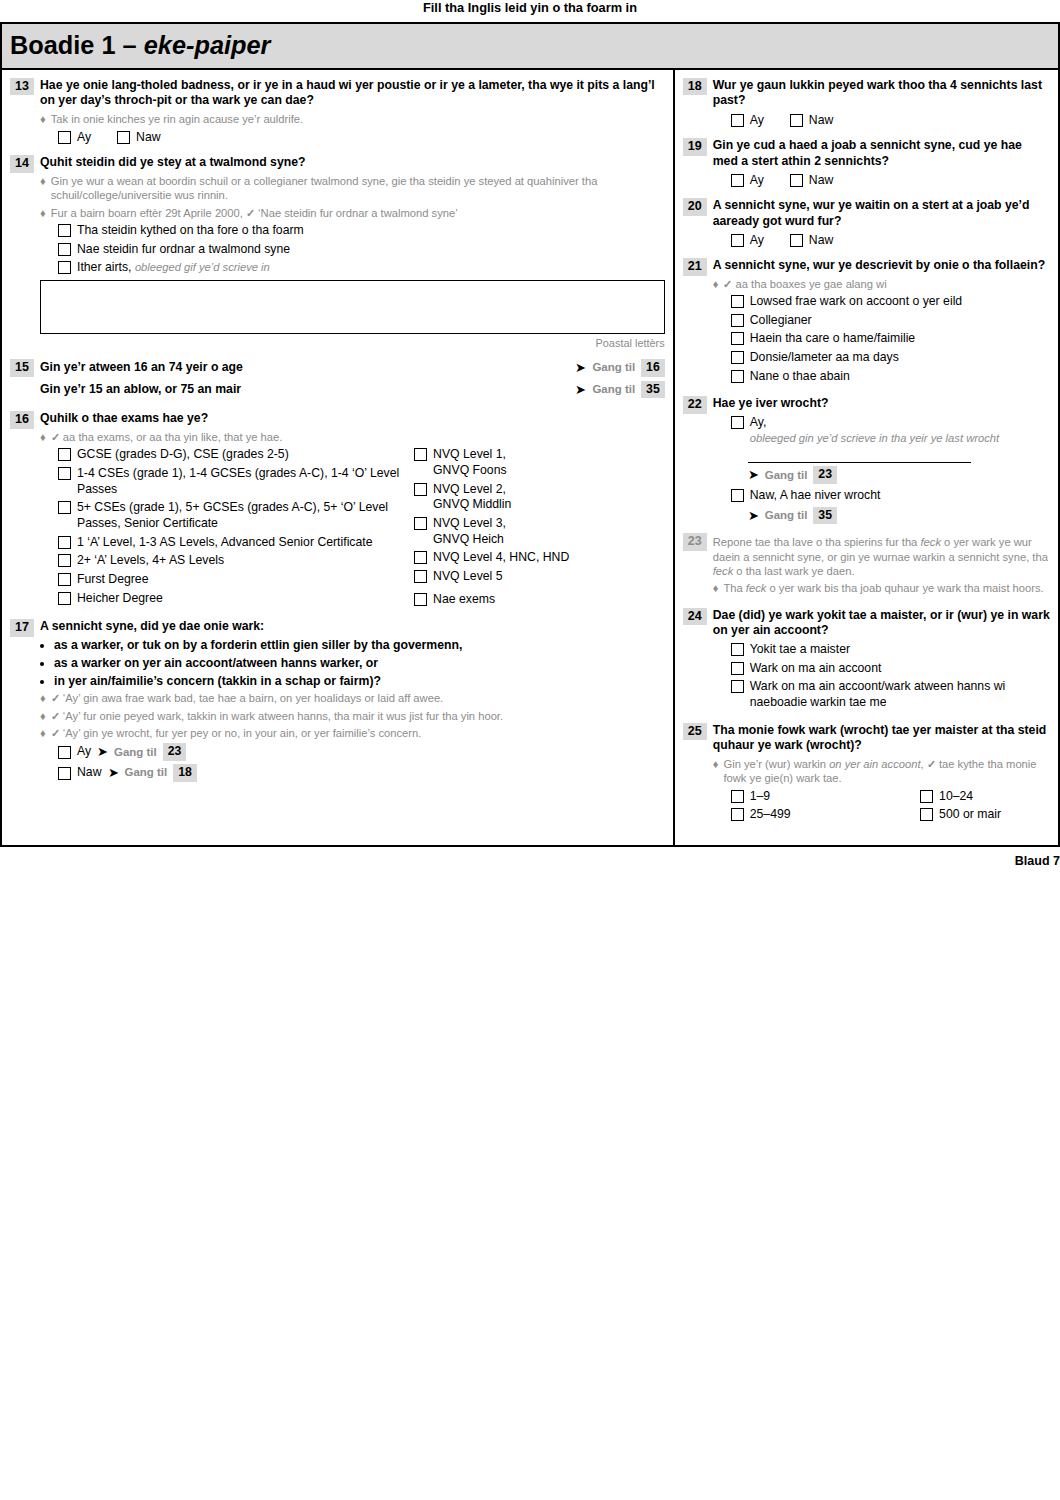Fill tha Inglis leid yin o tha foarm in
Boadie 1 – eke-paiper
13
Hae ye onie lang-tholed badness, or ir ye in a haud wi yer poustie or ir ye a lameter, tha wye it pits a lang’l on yer day’s throch-pit or tha wark ye can dae?
♦Tak in onie kinches ye rin agin acause ye’r auldrife.
Ay
Naw
14
Quhit steidin did ye stey at a twalmond syne?
♦Gin ye wur a wean at boordin schuil or a collegianer twalmond syne, gie tha steidin ye steyed at quahiniver tha schuil/college/universitie wus rinnin.
♦Fur a bairn boarn eftèr 29t Aprile 2000, ✓ ‘Nae steidin fur ordnar a twalmond syne’
Tha steidin kythed on tha fore o tha foarm
Nae steidin fur ordnar a twalmond syne
Ither airts, obleeged gif ye’d scrieve in
Poastal lettèrs
15
Gin ye’r atween 16 an 74 yeir o age
➤Gang til 16
Gin ye’r 15 an ablow, or 75 an mair
➤Gang til 35
16
Quhilk o thae exams hae ye?
♦✓ aa tha exams, or aa tha yin like, that ye hae.
GCSE (grades D-G), CSE (grades 2-5)
1-4 CSEs (grade 1), 1-4 GCSEs (grades A-C), 1-4 ‘O’ Level Passes
5+ CSEs (grade 1), 5+ GCSEs (grades A-C), 5+ ‘O’ Level Passes, Senior Certificate
1 ‘A’ Level, 1-3 AS Levels, Advanced Senior Certificate
2+ ‘A’ Levels, 4+ AS Levels
Furst Degree
Heicher Degree
NVQ Level 1,
GNVQ Foons
NVQ Level 2,
GNVQ Middlin
NVQ Level 3,
GNVQ Heich
NVQ Level 4, HNC, HND
NVQ Level 5
Nae exems
17
A sennicht syne, did ye dae onie wark:
as a warker, or tuk on by a forderin ettlin gien siller by tha govermenn,
as a warker on yer ain accoont/atween hanns warker, or
in yer ain/faimilie’s concern (takkin in a schap or fairm)?
♦✓ ‘Ay’ gin awa frae wark bad, tae hae a bairn, on yer hoalidays or laid aff awee.
♦✓ ‘Ay’ fur onie peyed wark, takkin in wark atween hanns, tha mair it wus jist fur tha yin hoor.
♦✓ ‘Ay’ gin ye wrocht, fur yer pey or no, in your ain, or yer faimilie’s concern.
Ay ➤Gang til 23
Naw ➤Gang til 18
18
Wur ye gaun lukkin peyed wark thoo tha 4 sennichts last past?
Ay
Naw
19
Gin ye cud a haed a joab a sennicht syne, cud ye hae med a stert athin 2 sennichts?
Ay
Naw
20
A sennicht syne, wur ye waitin on a stert at a joab ye’d aaready got wurd fur?
Ay
Naw
21
A sennicht syne, wur ye descrievit by onie o tha follaein?
♦✓ aa tha boaxes ye gae alang wi
Lowsed frae wark on accoont o yer eild
Collegianer
Haein tha care o hame/faimilie
Donsie/lameter aa ma days
Nane o thae abain
22
Hae ye iver wrocht?
Ay, obleeged gin ye’d scrieve in tha yeir ye last wrocht
➤Gang til 23
Naw, A hae niver wrocht
➤Gang til 35
23
Repone tae tha lave o tha spierins fur tha feck o yer wark ye wur daein a sennicht syne, or gin ye wurnae warkin a sennicht syne, tha feck o tha last wark ye daen.
♦Tha feck o yer wark bis tha joab quhaur ye wark tha maist hoors.
24
Dae (did) ye wark yokit tae a maister, or ir (wur) ye in wark on yer ain accoont?
Yokit tae a maister
Wark on ma ain accoont
Wark on ma ain accoont/wark atween hanns wi naeboadie warkin tae me
25
Tha monie fowk wark (wrocht) tae yer maister at tha steid quhaur ye wark (wrocht)?
♦Gin ye’r (wur) warkin on yer ain accoont, ✓ tae kythe tha monie fowk ye gie(n) wark tae.
1–9
25–499
10–24
500 or mair
Blaud 7